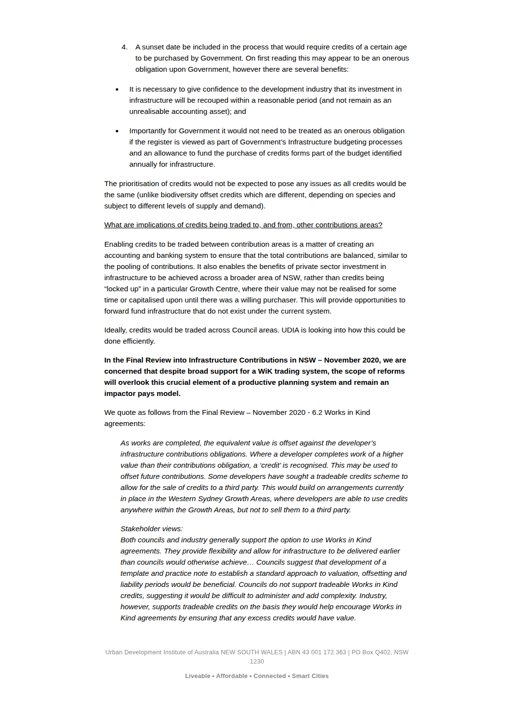A sunset date be included in the process that would require credits of a certain age to be purchased by Government. On first reading this may appear to be an onerous obligation upon Government, however there are several benefits:
It is necessary to give confidence to the development industry that its investment in infrastructure will be recouped within a reasonable period (and not remain as an unrealisable accounting asset); and
Importantly for Government it would not need to be treated as an onerous obligation if the register is viewed as part of Government’s Infrastructure budgeting processes and an allowance to fund the purchase of credits forms part of the budget identified annually for infrastructure.
The prioritisation of credits would not be expected to pose any issues as all credits would be the same (unlike biodiversity offset credits which are different, depending on species and subject to different levels of supply and demand).
What are implications of credits being traded to, and from, other contributions areas?
Enabling credits to be traded between contribution areas is a matter of creating an accounting and banking system to ensure that the total contributions are balanced, similar to the pooling of contributions. It also enables the benefits of private sector investment in infrastructure to be achieved across a broader area of NSW, rather than credits being “locked up” in a particular Growth Centre, where their value may not be realised for some time or capitalised upon until there was a willing purchaser. This will provide opportunities to forward fund infrastructure that do not exist under the current system.
Ideally, credits would be traded across Council areas. UDIA is looking into how this could be done efficiently.
In the Final Review into Infrastructure Contributions in NSW – November 2020, we are concerned that despite broad support for a WiK trading system, the scope of reforms will overlook this crucial element of a productive planning system and remain an impactor pays model.
We quote as follows from the Final Review – November 2020 - 6.2 Works in Kind agreements:
As works are completed, the equivalent value is offset against the developer’s infrastructure contributions obligations. Where a developer completes work of a higher value than their contributions obligation, a ‘credit’ is recognised. This may be used to offset future contributions. Some developers have sought a tradeable credits scheme to allow for the sale of credits to a third party. This would build on arrangements currently in place in the Western Sydney Growth Areas, where developers are able to use credits anywhere within the Growth Areas, but not to sell them to a third party.
Stakeholder views:
Both councils and industry generally support the option to use Works in Kind agreements. They provide flexibility and allow for infrastructure to be delivered earlier than councils would otherwise achieve… Councils suggest that development of a template and practice note to establish a standard approach to valuation, offsetting and liability periods would be beneficial. Councils do not support tradeable Works in Kind credits, suggesting it would be difficult to administer and add complexity. Industry, however, supports tradeable credits on the basis they would help encourage Works in Kind agreements by ensuring that any excess credits would have value.
Urban Development Institute of Australia NEW SOUTH WALES | ABN 43 001 172 363 | PO Box Q402, NSW 1230
Liveable • Affordable • Connected • Smart Cities